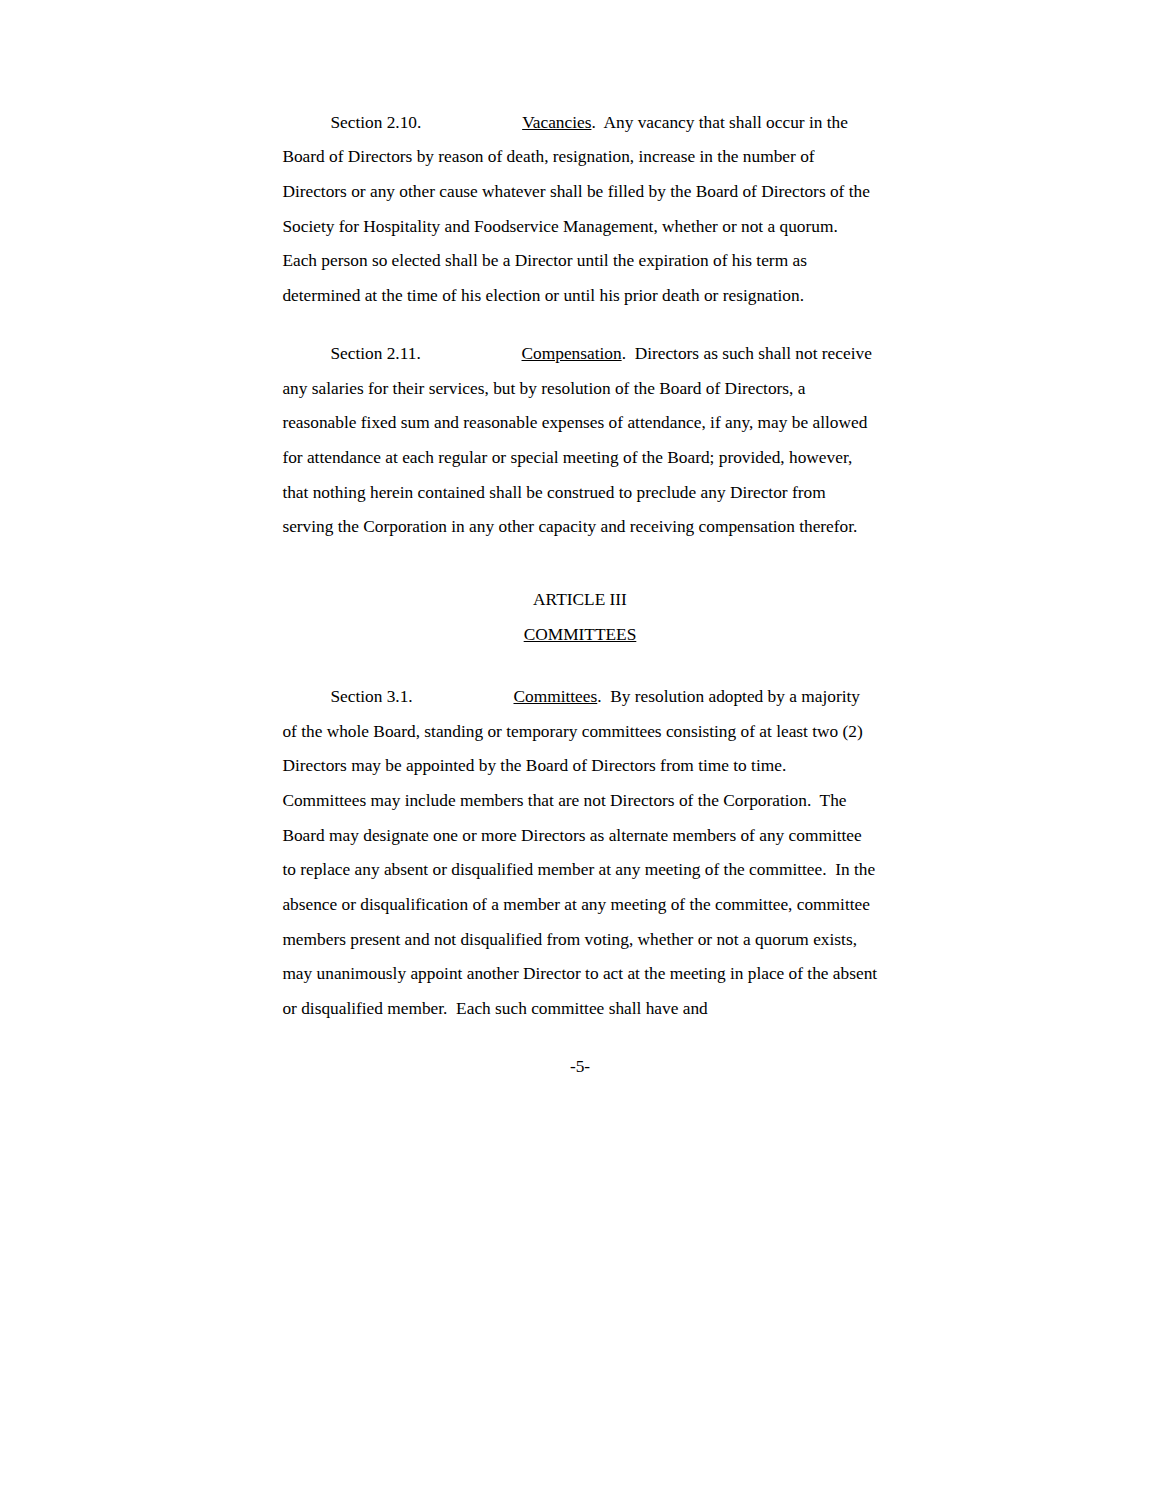Section 2.10. Vacancies. Any vacancy that shall occur in the Board of Directors by reason of death, resignation, increase in the number of Directors or any other cause whatever shall be filled by the Board of Directors of the Society for Hospitality and Foodservice Management, whether or not a quorum. Each person so elected shall be a Director until the expiration of his term as determined at the time of his election or until his prior death or resignation.
Section 2.11. Compensation. Directors as such shall not receive any salaries for their services, but by resolution of the Board of Directors, a reasonable fixed sum and reasonable expenses of attendance, if any, may be allowed for attendance at each regular or special meeting of the Board; provided, however, that nothing herein contained shall be construed to preclude any Director from serving the Corporation in any other capacity and receiving compensation therefor.
ARTICLE III
COMMITTEES
Section 3.1. Committees. By resolution adopted by a majority of the whole Board, standing or temporary committees consisting of at least two (2) Directors may be appointed by the Board of Directors from time to time. Committees may include members that are not Directors of the Corporation. The Board may designate one or more Directors as alternate members of any committee to replace any absent or disqualified member at any meeting of the committee. In the absence or disqualification of a member at any meeting of the committee, committee members present and not disqualified from voting, whether or not a quorum exists, may unanimously appoint another Director to act at the meeting in place of the absent or disqualified member. Each such committee shall have and
-5-